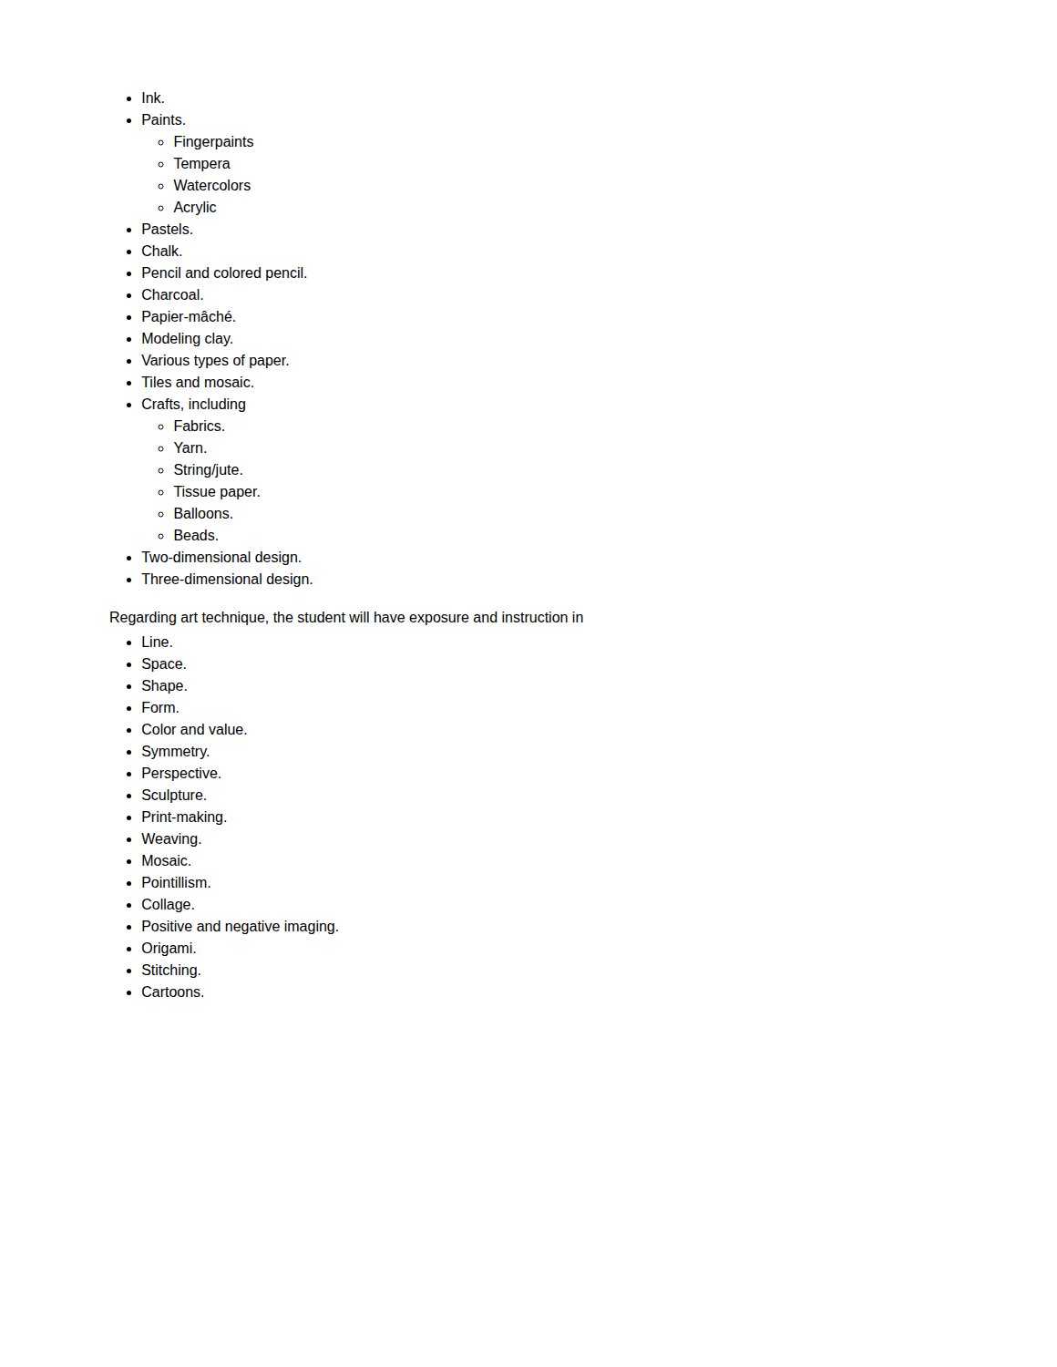Ink.
Paints.
Fingerpaints
Tempera
Watercolors
Acrylic
Pastels.
Chalk.
Pencil and colored pencil.
Charcoal.
Papier-mâché.
Modeling clay.
Various types of paper.
Tiles and mosaic.
Crafts, including
Fabrics.
Yarn.
String/jute.
Tissue paper.
Balloons.
Beads.
Two-dimensional design.
Three-dimensional design.
Regarding art technique, the student will have exposure and instruction in
Line.
Space.
Shape.
Form.
Color and value.
Symmetry.
Perspective.
Sculpture.
Print-making.
Weaving.
Mosaic.
Pointillism.
Collage.
Positive and negative imaging.
Origami.
Stitching.
Cartoons.